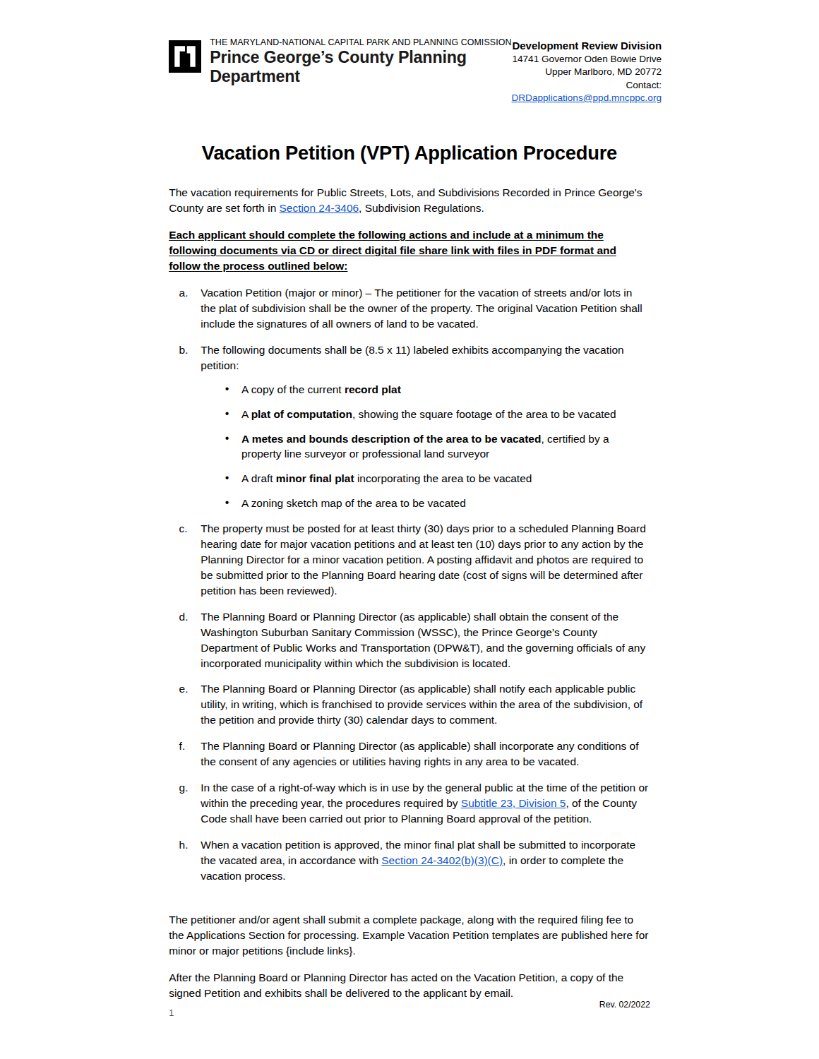THE MARYLAND-NATIONAL CAPITAL PARK AND PLANNING COMISSION
Prince George’s County Planning Department
Development Review Division
14741 Governor Oden Bowie Drive
Upper Marlboro, MD 20772
Contact: DRDapplications@ppd.mncppc.org
Vacation Petition (VPT) Application Procedure
The vacation requirements for Public Streets, Lots, and Subdivisions Recorded in Prince George's County are set forth in Section 24-3406, Subdivision Regulations.
Each applicant should complete the following actions and include at a minimum the following documents via CD or direct digital file share link with files in PDF format and follow the process outlined below:
Vacation Petition (major or minor) – The petitioner for the vacation of streets and/or lots in the plat of subdivision shall be the owner of the property. The original Vacation Petition shall include the signatures of all owners of land to be vacated.
The following documents shall be (8.5 x 11) labeled exhibits accompanying the vacation petition:
A copy of the current record plat
A plat of computation, showing the square footage of the area to be vacated
A metes and bounds description of the area to be vacated, certified by a property line surveyor or professional land surveyor
A draft minor final plat incorporating the area to be vacated
A zoning sketch map of the area to be vacated
The property must be posted for at least thirty (30) days prior to a scheduled Planning Board hearing date for major vacation petitions and at least ten (10) days prior to any action by the Planning Director for a minor vacation petition. A posting affidavit and photos are required to be submitted prior to the Planning Board hearing date (cost of signs will be determined after petition has been reviewed).
The Planning Board or Planning Director (as applicable) shall obtain the consent of the Washington Suburban Sanitary Commission (WSSC), the Prince George’s County Department of Public Works and Transportation (DPW&T), and the governing officials of any incorporated municipality within which the subdivision is located.
The Planning Board or Planning Director (as applicable) shall notify each applicable public utility, in writing, which is franchised to provide services within the area of the subdivision, of the petition and provide thirty (30) calendar days to comment.
The Planning Board or Planning Director (as applicable) shall incorporate any conditions of the consent of any agencies or utilities having rights in any area to be vacated.
In the case of a right-of-way which is in use by the general public at the time of the petition or within the preceding year, the procedures required by Subtitle 23, Division 5, of the County Code shall have been carried out prior to Planning Board approval of the petition.
When a vacation petition is approved, the minor final plat shall be submitted to incorporate the vacated area, in accordance with Section 24-3402(b)(3)(C), in order to complete the vacation process.
The petitioner and/or agent shall submit a complete package, along with the required filing fee to the Applications Section for processing. Example Vacation Petition templates are published here for minor or major petitions {include links}.
After the Planning Board or Planning Director has acted on the Vacation Petition, a copy of the signed Petition and exhibits shall be delivered to the applicant by email.
1
Rev. 02/2022